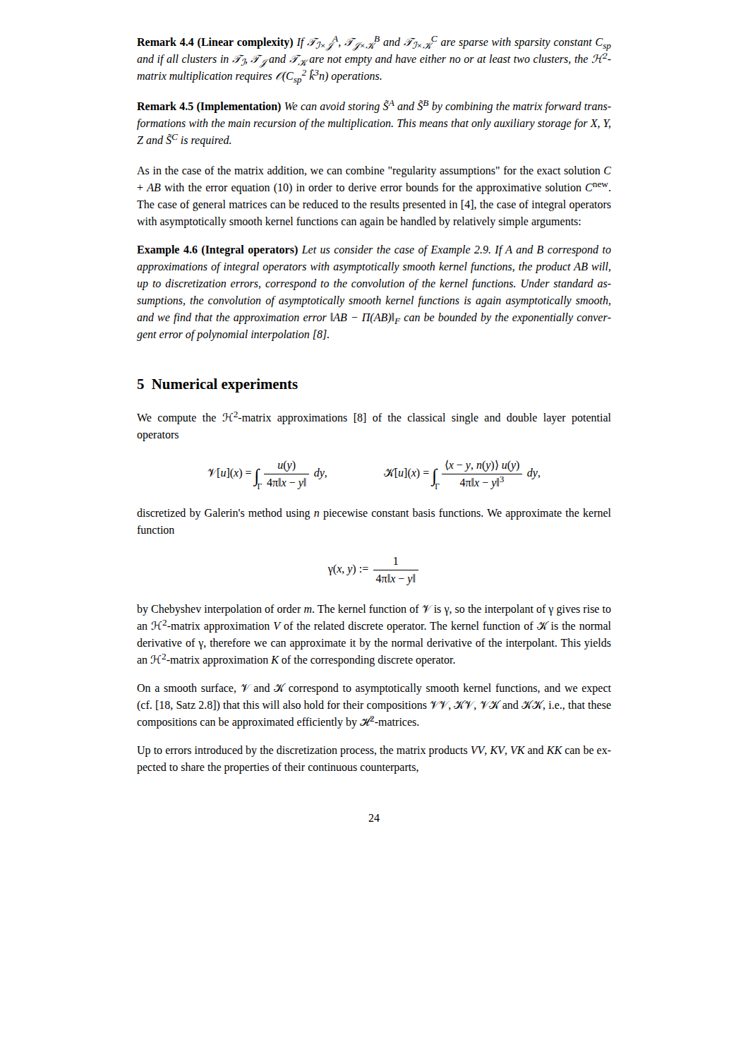Remark 4.4 (Linear complexity) If 𝒯ℐ×𝒥A, 𝒯𝒥×𝒦B and 𝒯ℐ×𝒦C are sparse with sparsity constant Csp and if all clusters in 𝒯ℐ, 𝒯𝒥 and 𝒯𝒦 are not empty and have either no or at least two clusters, the ℋ2-matrix multiplication requires 𝒪(Csp2 k̂3n) operations.
Remark 4.5 (Implementation) We can avoid storing S̃A and S̃B by combining the matrix forward transformations with the main recursion of the multiplication. This means that only auxiliary storage for X, Y, Z and S̃C is required.
As in the case of the matrix addition, we can combine "regularity assumptions" for the exact solution C + AB with the error equation (10) in order to derive error bounds for the approximative solution Cnew. The case of general matrices can be reduced to the results presented in [4], the case of integral operators with asymptotically smooth kernel functions can again be handled by relatively simple arguments:
Example 4.6 (Integral operators) Let us consider the case of Example 2.9. If A and B correspond to approximations of integral operators with asymptotically smooth kernel functions, the product AB will, up to discretization errors, correspond to the convolution of the kernel functions. Under standard assumptions, the convolution of asymptotically smooth kernel functions is again asymptotically smooth, and we find that the approximation error ‖AB − Π(AB)‖F can be bounded by the exponentially convergent error of polynomial interpolation [8].
5 Numerical experiments
We compute the ℋ2-matrix approximations [8] of the classical single and double layer potential operators
𝒱[u](x) = Γ∫ u(y) 4π‖x − y‖ dy, 𝒦[u](x) = Γ∫ ⟨x − y, n(y)⟩ u(y) 4π‖x − y‖3 dy,
discretized by Galerin's method using n piecewise constant basis functions. We approximate the kernel function
γ(x, y) := 14π‖x − y‖
by Chebyshev interpolation of order m. The kernel function of 𝒱 is γ, so the interpolant of γ gives rise to an ℋ2-matrix approximation V of the related discrete operator. The kernel function of 𝒦 is the normal derivative of γ, therefore we can approximate it by the normal derivative of the interpolant. This yields an ℋ2-matrix approximation K of the corresponding discrete operator.
On a smooth surface, 𝒱 and 𝒦 correspond to asymptotically smooth kernel functions, and we expect (cf. [18, Satz 2.8]) that this will also hold for their compositions 𝒱𝒱, 𝒦𝒱, 𝒱𝒦 and 𝒦𝒦, i.e., that these compositions can be approximated efficiently by ℋ2-matrices.
Up to errors introduced by the discretization process, the matrix products VV, KV, VK and KK can be expected to share the properties of their continuous counterparts,
24